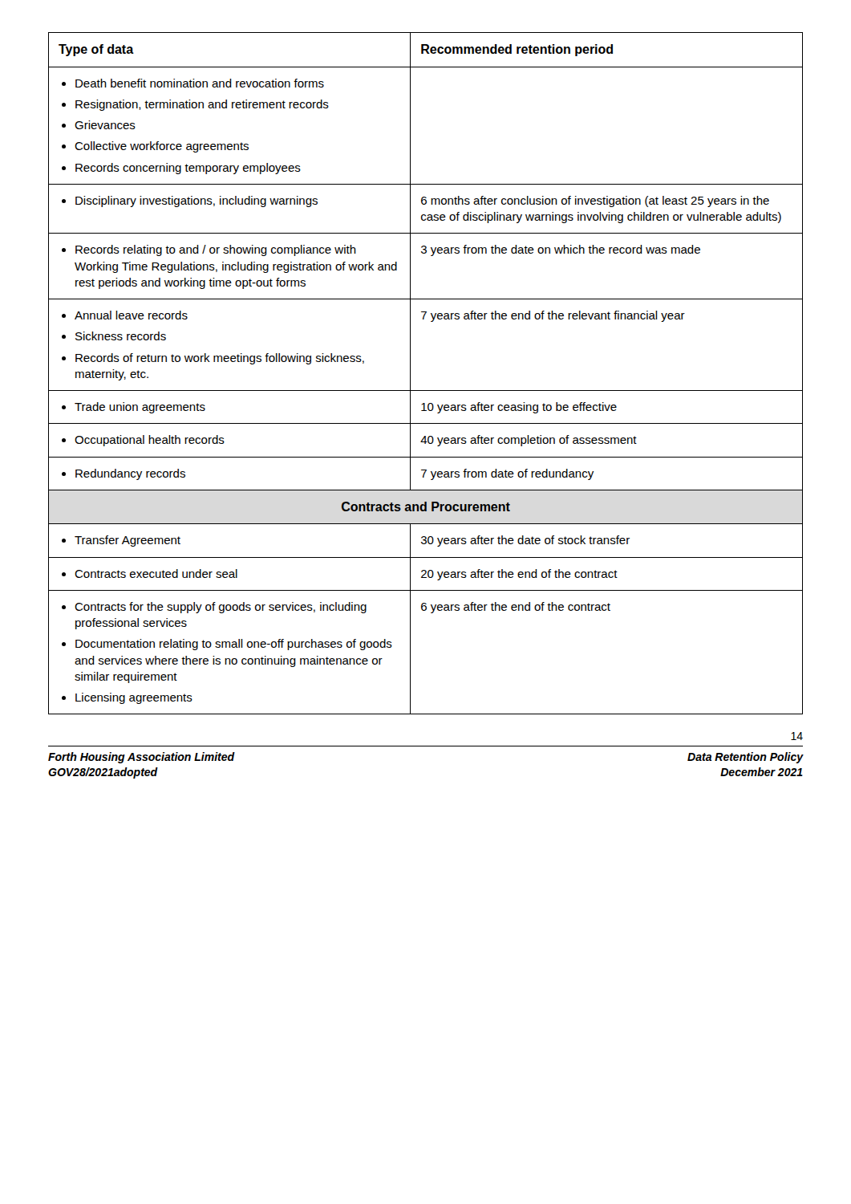| Type of data | Recommended retention period |
| --- | --- |
| Death benefit nomination and revocation forms Resignation, termination and retirement records Grievances Collective workforce agreements Records concerning temporary employees | |
| Disciplinary investigations, including warnings | 6 months after conclusion of investigation (at least 25 years in the case of disciplinary warnings involving children or vulnerable adults) |
| Records relating to and / or showing compliance with Working Time Regulations, including registration of work and rest periods and working time opt-out forms | 3 years from the date on which the record was made |
| Annual leave records Sickness records Records of return to work meetings following sickness, maternity, etc. | 7 years after the end of the relevant financial year |
| Trade union agreements | 10 years after ceasing to be effective |
| Occupational health records | 40 years after completion of assessment |
| Redundancy records | 7 years from date of redundancy |
| Contracts and Procurement |
| Transfer Agreement | 30 years after the date of stock transfer |
| Contracts executed under seal | 20 years after the end of the contract |
| Contracts for the supply of goods or services, including professional services Documentation relating to small one-off purchases of goods and services where there is no continuing maintenance or similar requirement Licensing agreements | 6 years after the end of the contract |
14
Forth Housing Association Limited
GOV28/2021adopted
Data Retention Policy
December 2021